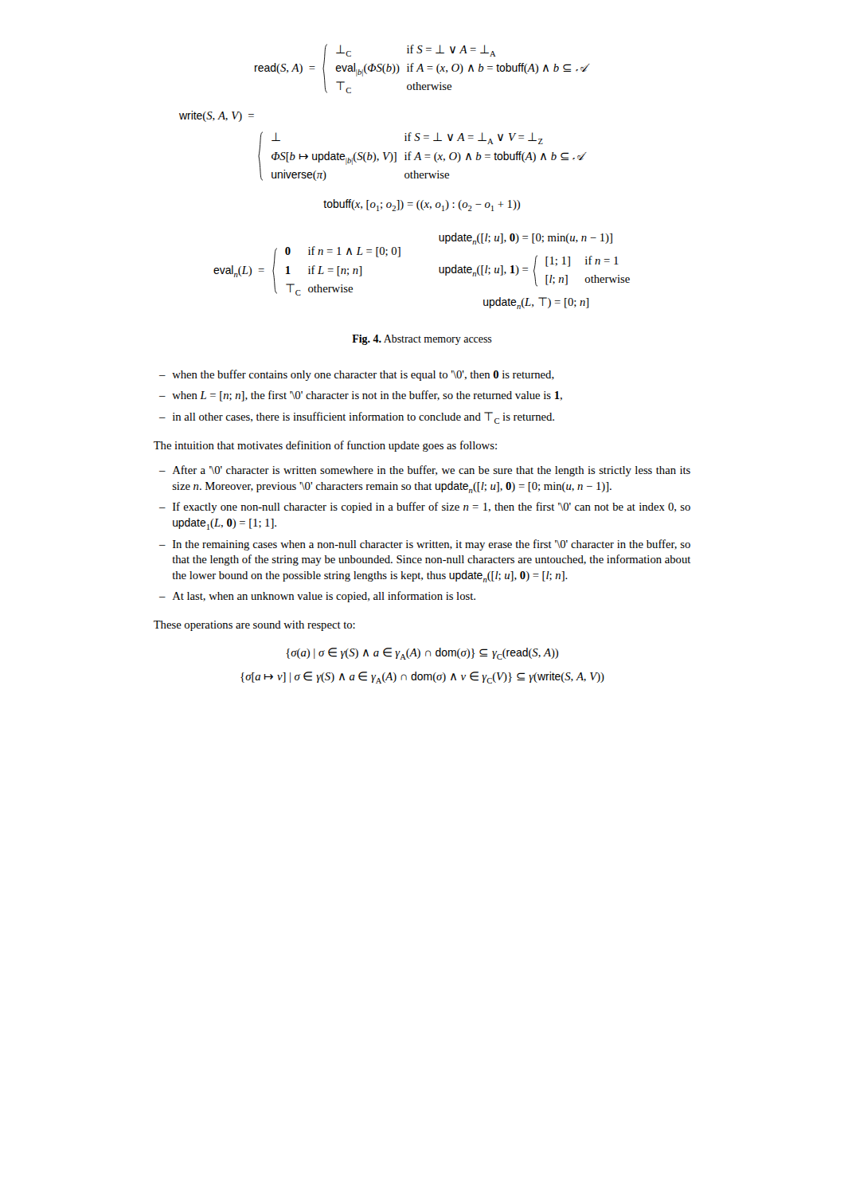| read ( S , A ) | = | / ⊥ C / if S = ⊥ ∨ A = ⊥ A / / eval / b / ( ΦS ( b )) / if A = ( x , O ) ∧ b = tobuff ( A ) ∧ b ⊆ 𝒜 / / ⊤ C / otherwise / |
| write ( S , A , V ) | = |
| / ⊥ / if S = ⊥ ∨ A = ⊥ A ∨ V = ⊥ Z / / ΦS [ b ↦ update / b / ( S ( b ), V )] / if A = ( x , O ) ∧ b = tobuff ( A ) ∧ b ⊆ 𝒜 / / universe ( π ) / otherwise / |
tobuff(x, [o1; o2]) = ((x, o1) : (o2 − o1 + 1))
| / eval n ( L ) / = / / 0 / if n = 1 ∧ L = [0; 0] / / 1 / if L = [ n ; n ] / / ⊤ C / otherwise / / | / update n ([ l ; u ], 0 ) = [0; min( u , n − 1)] / / update n ([ l ; u ], 1 ) = / [1; 1] / if n = 1 / / [ l ; n ] / otherwise / / / update n ( L , ⊤) = [0; n ] / |
Fig. 4. Abstract memory access
when the buffer contains only one character that is equal to '\0', then 0 is returned,
when L = [n; n], the first '\0' character is not in the buffer, so the returned value is 1,
in all other cases, there is insufficient information to conclude and ⊤C is returned.
The intuition that motivates definition of function update goes as follows:
After a '\0' character is written somewhere in the buffer, we can be sure that the length is strictly less than its size n. Moreover, previous '\0' characters remain so that updaten([l; u], 0) = [0; min(u, n − 1)].
If exactly one non-null character is copied in a buffer of size n = 1, then the first '\0' can not be at index 0, so update1(L, 0) = [1; 1].
In the remaining cases when a non-null character is written, it may erase the first '\0' character in the buffer, so that the length of the string may be unbounded. Since non-null characters are untouched, the information about the lower bound on the possible string lengths is kept, thus updaten([l; u], 0) = [l; n].
At last, when an unknown value is copied, all information is lost.
These operations are sound with respect to:
{σ(a) | σ ∈ γ(S) ∧ a ∈ γA(A) ∩ dom(σ)} ⊆ γC(read(S, A))
{σ[a ↦ v] | σ ∈ γ(S) ∧ a ∈ γA(A) ∩ dom(σ) ∧ v ∈ γC(V)} ⊆ γ(write(S, A, V))